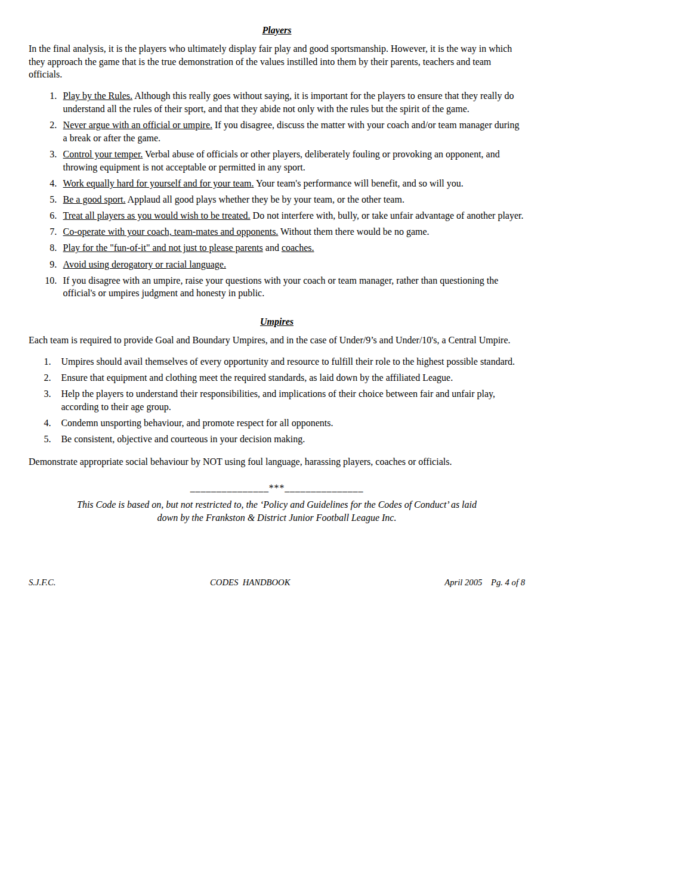Players
In the final analysis, it is the players who ultimately display fair play and good sportsmanship. However, it is the way in which they approach the game that is the true demonstration of the values instilled into them by their parents, teachers and team officials.
Play by the Rules. Although this really goes without saying, it is important for the players to ensure that they really do understand all the rules of their sport, and that they abide not only with the rules but the spirit of the game.
Never argue with an official or umpire. If you disagree, discuss the matter with your coach and/or team manager during a break or after the game.
Control your temper. Verbal abuse of officials or other players, deliberately fouling or provoking an opponent, and throwing equipment is not acceptable or permitted in any sport.
Work equally hard for yourself and for your team. Your team's performance will benefit, and so will you.
Be a good sport. Applaud all good plays whether they be by your team, or the other team.
Treat all players as you would wish to be treated. Do not interfere with, bully, or take unfair advantage of another player.
Co-operate with your coach, team-mates and opponents. Without them there would be no game.
Play for the "fun-of-it" and not just to please parents and coaches.
Avoid using derogatory or racial language.
If you disagree with an umpire, raise your questions with your coach or team manager, rather than questioning the official's or umpires judgment and honesty in public.
Umpires
Each team is required to provide Goal and Boundary Umpires, and in the case of Under/9’s and Under/10's, a Central Umpire.
Umpires should avail themselves of every opportunity and resource to fulfill their role to the highest possible standard.
Ensure that equipment and clothing meet the required standards, as laid down by the affiliated League.
Help the players to understand their responsibilities, and implications of their choice between fair and unfair play, according to their age group.
Condemn unsporting behaviour, and promote respect for all opponents.
Be consistent, objective and courteous in your decision making.
Demonstrate appropriate social behaviour by NOT using foul language, harassing players, coaches or officials.
_______________***_______________
This Code is based on, but not restricted to, the ‘Policy and Guidelines for the Codes of Conduct’ as laid down by the Frankston & District Junior Football League Inc.
S.J.F.C. CODES HANDBOOK April 2005 Pg. 4 of 8